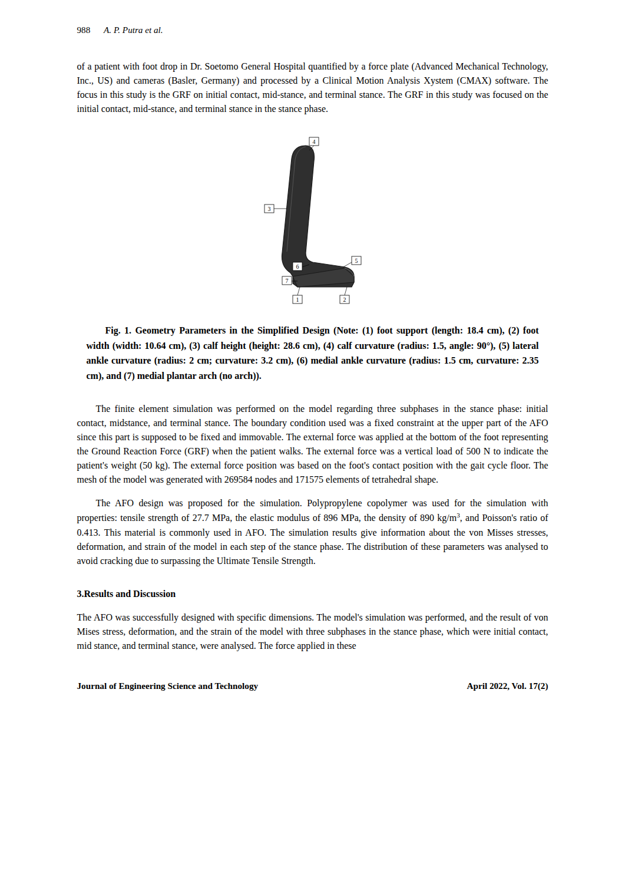988 A. P. Putra et al.
of a patient with foot drop in Dr. Soetomo General Hospital quantified by a force plate (Advanced Mechanical Technology, Inc., US) and cameras (Basler, Germany) and processed by a Clinical Motion Analysis Xystem (CMAX) software. The focus in this study is the GRF on initial contact, mid-stance, and terminal stance. The GRF in this study was focused on the initial contact, mid-stance, and terminal stance in the stance phase.
4 3 5 6 7 1 2
Fig. 1. Geometry Parameters in the Simplified Design (Note: (1) foot support (length: 18.4 cm), (2) foot width (width: 10.64 cm), (3) calf height (height: 28.6 cm), (4) calf curvature (radius: 1.5, angle: 90°), (5) lateral ankle curvature (radius: 2 cm; curvature: 3.2 cm), (6) medial ankle curvature (radius: 1.5 cm, curvature: 2.35 cm), and (7) medial plantar arch (no arch)).
The finite element simulation was performed on the model regarding three subphases in the stance phase: initial contact, midstance, and terminal stance. The boundary condition used was a fixed constraint at the upper part of the AFO since this part is supposed to be fixed and immovable. The external force was applied at the bottom of the foot representing the Ground Reaction Force (GRF) when the patient walks. The external force was a vertical load of 500 N to indicate the patient's weight (50 kg). The external force position was based on the foot's contact position with the gait cycle floor. The mesh of the model was generated with 269584 nodes and 171575 elements of tetrahedral shape.
The AFO design was proposed for the simulation. Polypropylene copolymer was used for the simulation with properties: tensile strength of 27.7 MPa, the elastic modulus of 896 MPa, the density of 890 kg/m3, and Poisson's ratio of 0.413. This material is commonly used in AFO. The simulation results give information about the von Misses stresses, deformation, and strain of the model in each step of the stance phase. The distribution of these parameters was analysed to avoid cracking due to surpassing the Ultimate Tensile Strength.
3.Results and Discussion
The AFO was successfully designed with specific dimensions. The model's simulation was performed, and the result of von Mises stress, deformation, and the strain of the model with three subphases in the stance phase, which were initial contact, mid stance, and terminal stance, were analysed. The force applied in these
Journal of Engineering Science and Technology April 2022, Vol. 17(2)